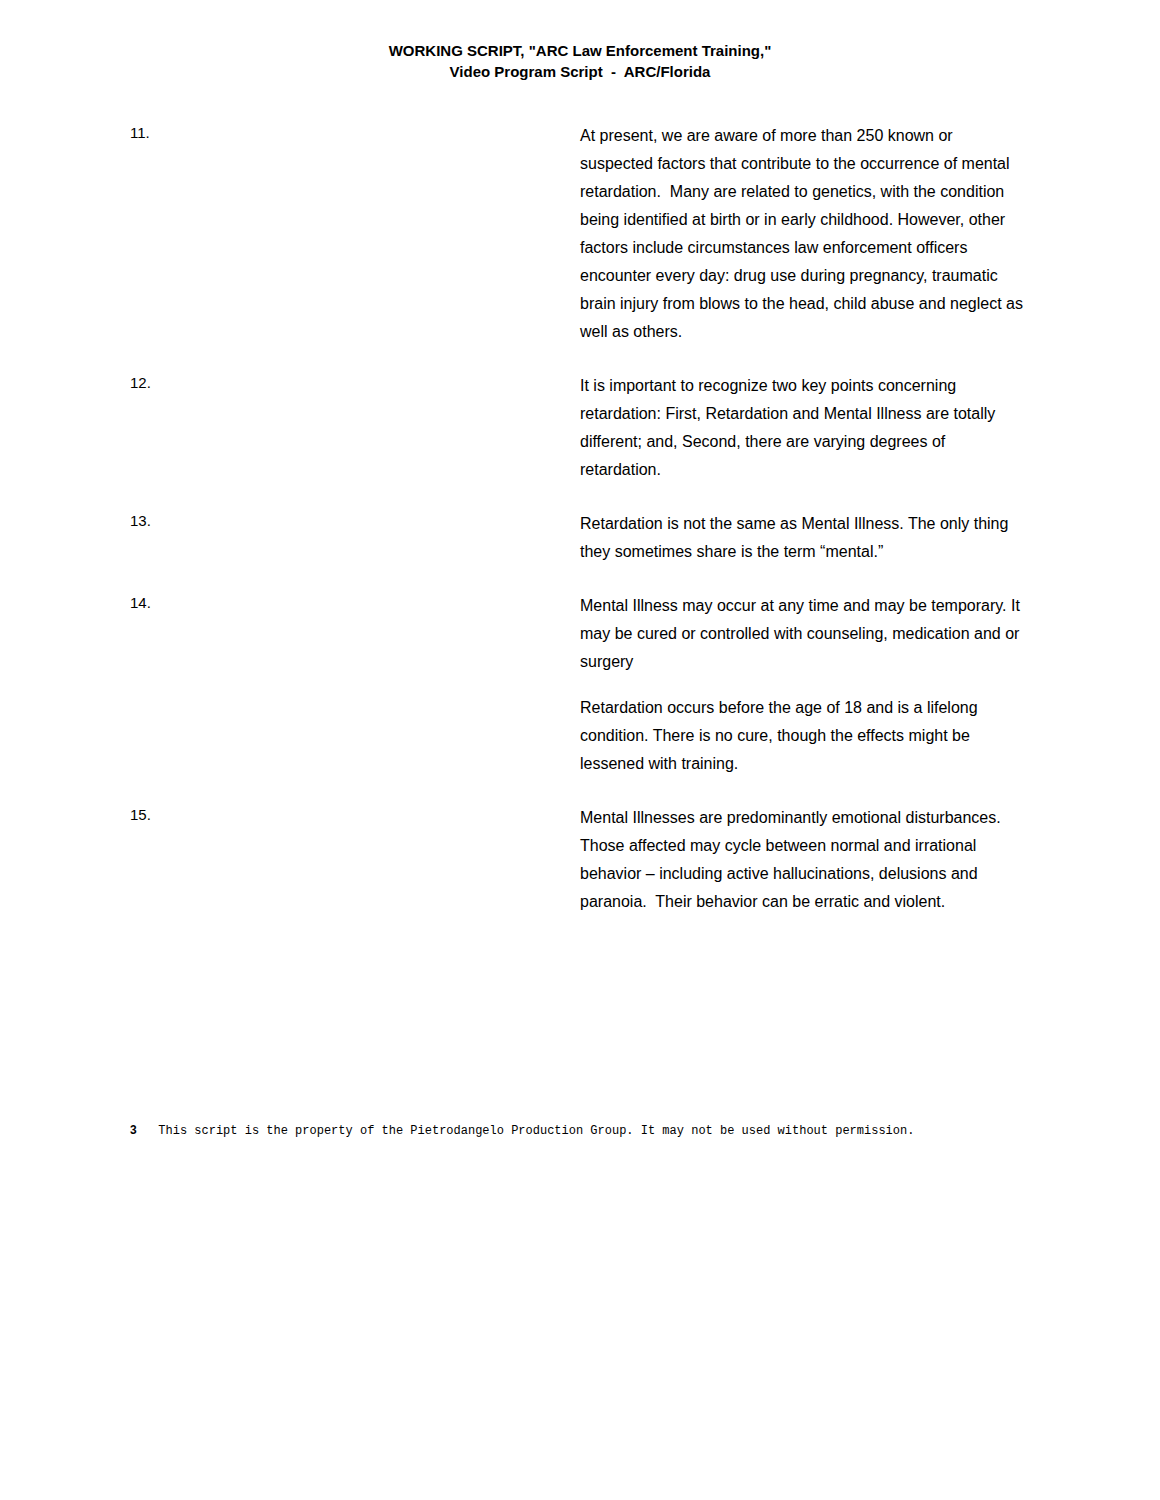WORKING SCRIPT, "ARC Law Enforcement Training,"
Video Program Script - ARC/Florida
| 11. | | At present, we are aware of more than 250 known or suspected factors that contribute to the occurrence of mental retardation. Many are related to genetics, with the condition being identified at birth or in early childhood. However, other factors include circumstances law enforcement officers encounter every day: drug use during pregnancy, traumatic brain injury from blows to the head, child abuse and neglect as well as others. |
| 12. | | It is important to recognize two key points concerning retardation: First, Retardation and Mental Illness are totally different; and, Second, there are varying degrees of retardation. |
| 13. | | Retardation is not the same as Mental Illness. The only thing they sometimes share is the term “mental.” |
| 14. | | Mental Illness may occur at any time and may be temporary. It may be cured or controlled with counseling, medication and or surgery Retardation occurs before the age of 18 and is a lifelong condition. There is no cure, though the effects might be lessened with training. |
| 15. | | Mental Illnesses are predominantly emotional disturbances. Those affected may cycle between normal and irrational behavior – including active hallucinations, delusions and paranoia. Their behavior can be erratic and violent. |
3 This script is the property of the Pietrodangelo Production Group. It may not be used without permission.